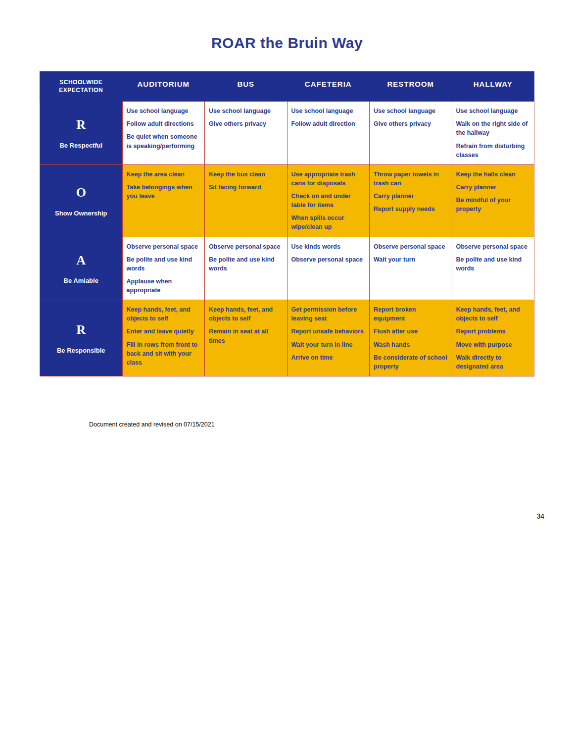ROAR the Bruin Way
| SCHOOLWIDE EXPECTATION | AUDITORIUM | BUS | CAFETERIA | RESTROOM | HALLWAY |
| --- | --- | --- | --- | --- | --- |
| R Be Respectful | Use school language Follow adult directions Be quiet when someone is speaking/performing | Use school language Give others privacy | Use school language Follow adult direction | Use school language Give others privacy | Use school language Walk on the right side of the hallway Refrain from disturbing classes |
| O Show Ownership | Keep the area clean Take belongings when you leave | Keep the bus clean Sit facing forward | Use appropriate trash cans for disposals Check on and under table for items When spills occur wipe/clean up | Throw paper towels in trash can Carry planner Report supply needs | Keep the halls clean Carry planner Be mindful of your property |
| A Be Amiable | Observe personal space Be polite and use kind words Applause when appropriate | Observe personal space Be polite and use kind words | Use kinds words Observe personal space | Observe personal space Wait your turn | Observe personal space Be polite and use kind words |
| R Be Responsible | Keep hands, feet, and objects to self Enter and leave quietly Fill in rows from front to back and sit with your class | Keep hands, feet, and objects to self Remain in seat at all times | Get permission before leaving seat Report unsafe behaviors Wait your turn in line Arrive on time | Report broken equipment Flush after use Wash hands Be considerate of school property | Keep hands, feet, and objects to self Report problems Move with purpose Walk directly to designated area |
Document created and revised on 07/15/2021
34